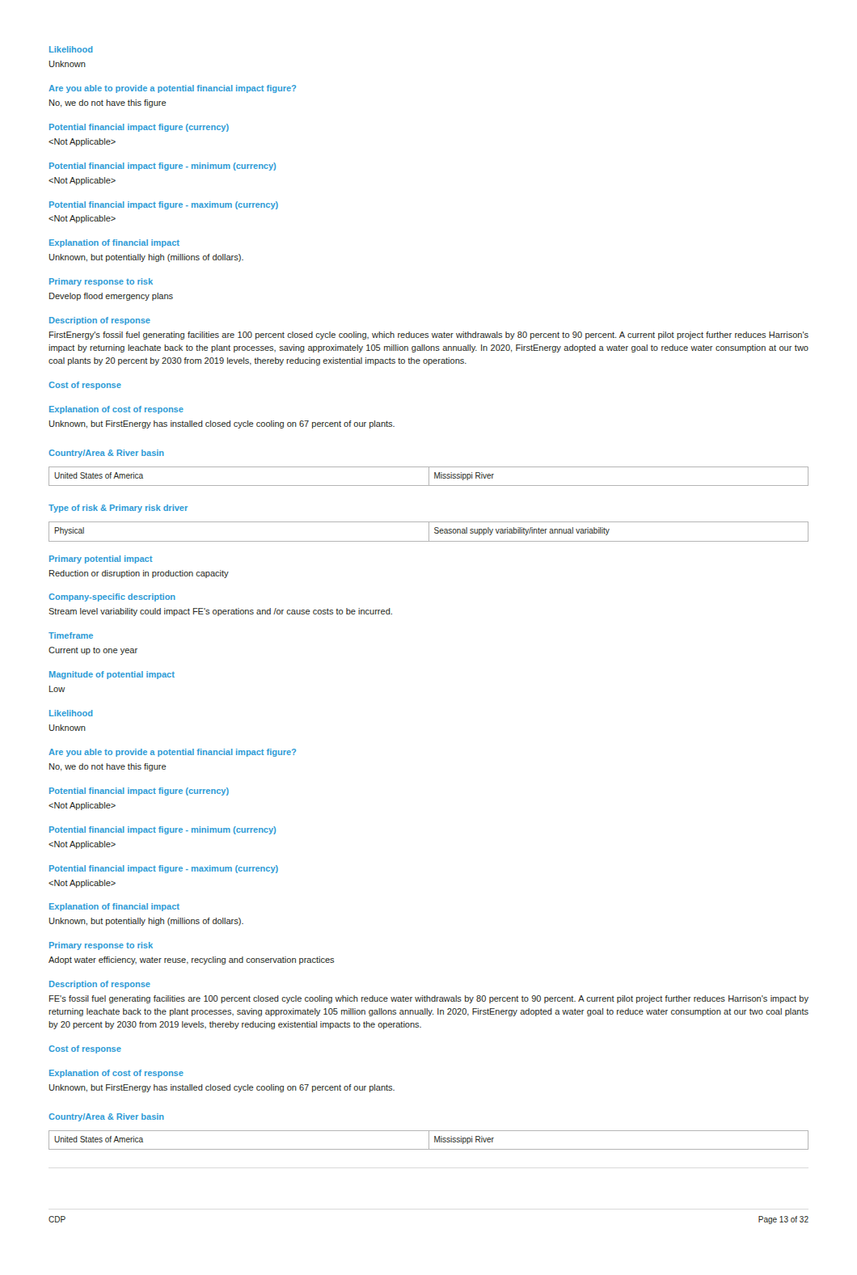Likelihood
Unknown
Are you able to provide a potential financial impact figure?
No, we do not have this figure
Potential financial impact figure (currency)
<Not Applicable>
Potential financial impact figure - minimum (currency)
<Not Applicable>
Potential financial impact figure - maximum (currency)
<Not Applicable>
Explanation of financial impact
Unknown, but potentially high (millions of dollars).
Primary response to risk
Develop flood emergency plans
Description of response
FirstEnergy's fossil fuel generating facilities are 100 percent closed cycle cooling, which reduces water withdrawals by 80 percent to 90 percent. A current pilot project further reduces Harrison's impact by returning leachate back to the plant processes, saving approximately 105 million gallons annually. In 2020, FirstEnergy adopted a water goal to reduce water consumption at our two coal plants by 20 percent by 2030 from 2019 levels, thereby reducing existential impacts to the operations.
Cost of response
Explanation of cost of response
Unknown, but FirstEnergy has installed closed cycle cooling on 67 percent of our plants.
Country/Area & River basin
| United States of America | Mississippi River |
Type of risk & Primary risk driver
| Physical | Seasonal supply variability/inter annual variability |
Primary potential impact
Reduction or disruption in production capacity
Company-specific description
Stream level variability could impact FE's operations and /or cause costs to be incurred.
Timeframe
Current up to one year
Magnitude of potential impact
Low
Likelihood
Unknown
Are you able to provide a potential financial impact figure?
No, we do not have this figure
Potential financial impact figure (currency)
<Not Applicable>
Potential financial impact figure - minimum (currency)
<Not Applicable>
Potential financial impact figure - maximum (currency)
<Not Applicable>
Explanation of financial impact
Unknown, but potentially high (millions of dollars).
Primary response to risk
Adopt water efficiency, water reuse, recycling and conservation practices
Description of response
FE's fossil fuel generating facilities are 100 percent closed cycle cooling which reduce water withdrawals by 80 percent to 90 percent. A current pilot project further reduces Harrison's impact by returning leachate back to the plant processes, saving approximately 105 million gallons annually. In 2020, FirstEnergy adopted a water goal to reduce water consumption at our two coal plants by 20 percent by 2030 from 2019 levels, thereby reducing existential impacts to the operations.
Cost of response
Explanation of cost of response
Unknown, but FirstEnergy has installed closed cycle cooling on 67 percent of our plants.
Country/Area & River basin
| United States of America | Mississippi River |
CDP Page 13 of 32